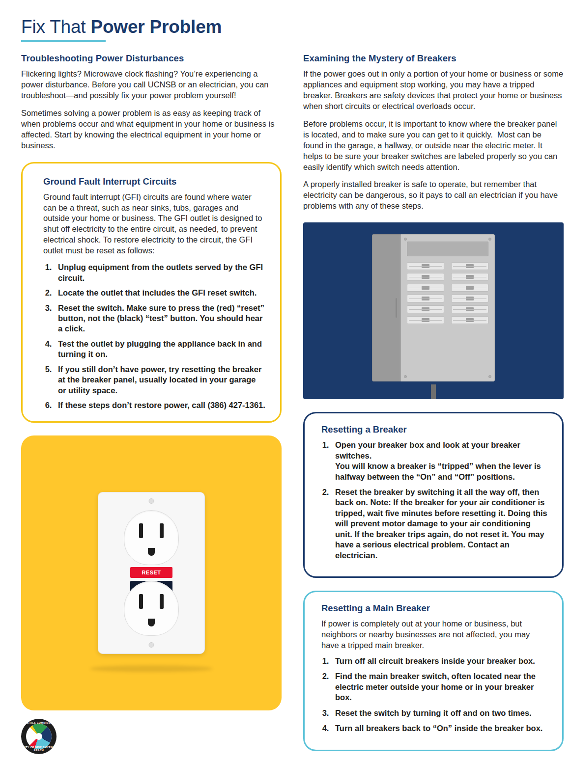Fix That Power Problem
Troubleshooting Power Disturbances
Flickering lights? Microwave clock flashing? You’re experiencing a power disturbance. Before you call UCNSB or an electrician, you can troubleshoot—and possibly fix your power problem yourself!
Sometimes solving a power problem is as easy as keeping track of when problems occur and what equipment in your home or business is affected. Start by knowing the electrical equipment in your home or business.
Ground Fault Interrupt Circuits
Ground fault interrupt (GFI) circuits are found where water can be a threat, such as near sinks, tubs, garages and outside your home or business. The GFI outlet is designed to shut off electricity to the entire circuit, as needed, to prevent electrical shock. To restore electricity to the circuit, the GFI outlet must be reset as follows:
Unplug equipment from the outlets served by the GFI circuit.
Locate the outlet that includes the GFI reset switch.
Reset the switch. Make sure to press the (red) “reset” button, not the (black) “test” button. You should hear a click.
Test the outlet by plugging the appliance back in and turning it on.
If you still don’t have power, try resetting the breaker at the breaker panel, usually located in your garage or utility space.
If these steps don’t restore power, call (386) 427-1361.
RESET
Examining the Mystery of Breakers
If the power goes out in only a portion of your home or business or some appliances and equipment stop working, you may have a tripped breaker. Breakers are safety devices that protect your home or business when short circuits or electrical overloads occur.
Before problems occur, it is important to know where the breaker panel is located, and to make sure you can get to it quickly. Most can be found in the garage, a hallway, or outside near the electric meter. It helps to be sure your breaker switches are labeled properly so you can easily identify which switch needs attention.
A properly installed breaker is safe to operate, but remember that electricity can be dangerous, so it pays to call an electrician if you have problems with any of these steps.
Resetting a Breaker
Open your breaker box and look at your breaker switches.
You will know a breaker is “tripped” when the lever is halfway between the “On” and “Off” positions.
Reset the breaker by switching it all the way off, then back on. Note: If the breaker for your air conditioner is tripped, wait five minutes before resetting it. Doing this will prevent motor damage to your air conditioning unit. If the breaker trips again, do not reset it. You may have a serious electrical problem. Contact an electrician.
Resetting a Main Breaker
If power is completely out at your home or business, but neighbors or nearby businesses are not affected, you may have a tripped main breaker.
Turn off all circuit breakers inside your breaker box.
Find the main breaker switch, often located near the electric meter outside your home or in your breaker box.
Reset the switch by turning it off and on two times.
Turn all breakers back to “On” inside the breaker box.
UTILITIES COMMISSION
CITY OF NEW SMYRNA BEACH